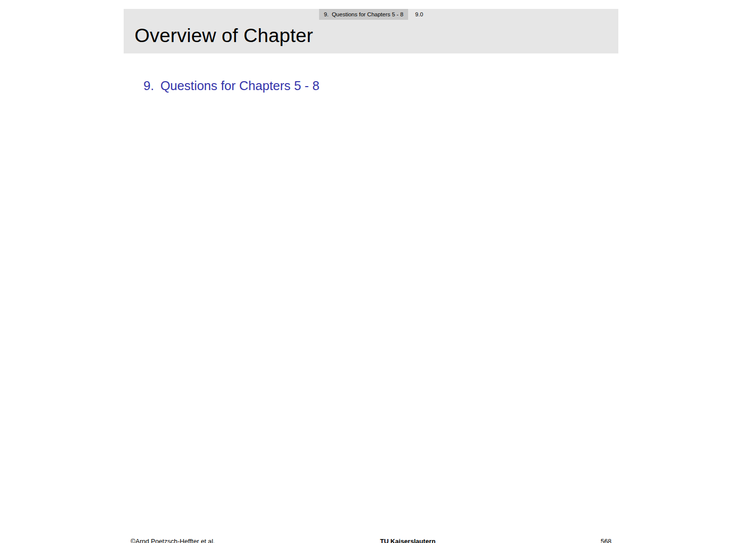9. Questions for Chapters 5 - 8
9.0
Overview of Chapter
9. Questions for Chapters 5 - 8
©Arnd Poetzsch-Heffter et al.
TU Kaiserslautern
568